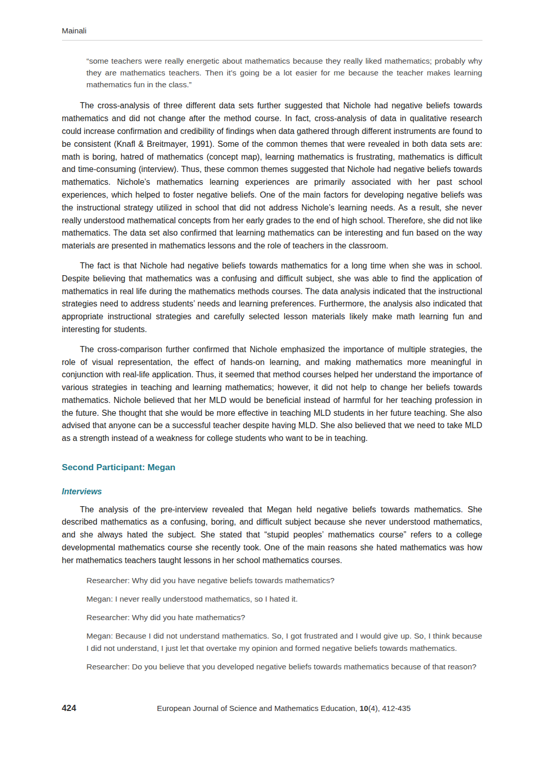Mainali
“some teachers were really energetic about mathematics because they really liked mathematics; probably why they are mathematics teachers. Then it’s going be a lot easier for me because the teacher makes learning mathematics fun in the class.”
The cross-analysis of three different data sets further suggested that Nichole had negative beliefs towards mathematics and did not change after the method course. In fact, cross-analysis of data in qualitative research could increase confirmation and credibility of findings when data gathered through different instruments are found to be consistent (Knafl & Breitmayer, 1991). Some of the common themes that were revealed in both data sets are: math is boring, hatred of mathematics (concept map), learning mathematics is frustrating, mathematics is difficult and time-consuming (interview). Thus, these common themes suggested that Nichole had negative beliefs towards mathematics. Nichole’s mathematics learning experiences are primarily associated with her past school experiences, which helped to foster negative beliefs. One of the main factors for developing negative beliefs was the instructional strategy utilized in school that did not address Nichole’s learning needs. As a result, she never really understood mathematical concepts from her early grades to the end of high school. Therefore, she did not like mathematics. The data set also confirmed that learning mathematics can be interesting and fun based on the way materials are presented in mathematics lessons and the role of teachers in the classroom.
The fact is that Nichole had negative beliefs towards mathematics for a long time when she was in school. Despite believing that mathematics was a confusing and difficult subject, she was able to find the application of mathematics in real life during the mathematics methods courses. The data analysis indicated that the instructional strategies need to address students’ needs and learning preferences. Furthermore, the analysis also indicated that appropriate instructional strategies and carefully selected lesson materials likely make math learning fun and interesting for students.
The cross-comparison further confirmed that Nichole emphasized the importance of multiple strategies, the role of visual representation, the effect of hands-on learning, and making mathematics more meaningful in conjunction with real-life application. Thus, it seemed that method courses helped her understand the importance of various strategies in teaching and learning mathematics; however, it did not help to change her beliefs towards mathematics. Nichole believed that her MLD would be beneficial instead of harmful for her teaching profession in the future. She thought that she would be more effective in teaching MLD students in her future teaching. She also advised that anyone can be a successful teacher despite having MLD. She also believed that we need to take MLD as a strength instead of a weakness for college students who want to be in teaching.
Second Participant: Megan
Interviews
The analysis of the pre-interview revealed that Megan held negative beliefs towards mathematics. She described mathematics as a confusing, boring, and difficult subject because she never understood mathematics, and she always hated the subject. She stated that “stupid peoples’ mathematics course” refers to a college developmental mathematics course she recently took. One of the main reasons she hated mathematics was how her mathematics teachers taught lessons in her school mathematics courses.
Researcher: Why did you have negative beliefs towards mathematics?
Megan: I never really understood mathematics, so I hated it.
Researcher: Why did you hate mathematics?
Megan: Because I did not understand mathematics. So, I got frustrated and I would give up. So, I think because I did not understand, I just let that overtake my opinion and formed negative beliefs towards mathematics.
Researcher: Do you believe that you developed negative beliefs towards mathematics because of that reason?
424 European Journal of Science and Mathematics Education, 10(4), 412-435